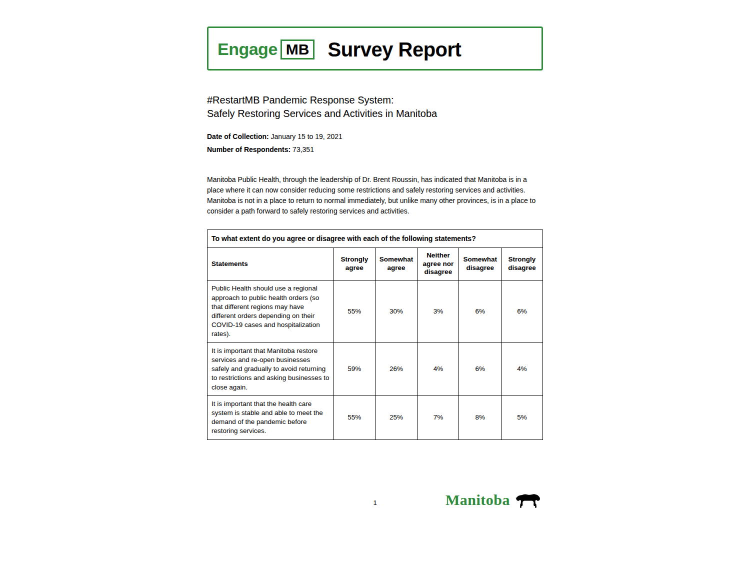Engage MB
Survey Report
#RestartMB Pandemic Response System:
Safely Restoring Services and Activities in Manitoba
Date of Collection: January 15 to 19, 2021
Number of Respondents: 73,351
Manitoba Public Health, through the leadership of Dr. Brent Roussin, has indicated that Manitoba is in a place where it can now consider reducing some restrictions and safely restoring services and activities. Manitoba is not in a place to return to normal immediately, but unlike many other provinces, is in a place to consider a path forward to safely restoring services and activities.
To what extent do you agree or disagree with each of the following statements?
| Statements | Strongly agree | Somewhat agree | Neither agree nor disagree | Somewhat disagree | Strongly disagree |
| --- | --- | --- | --- | --- | --- |
| Public Health should use a regional approach to public health orders (so that different regions may have different orders depending on their COVID-19 cases and hospitalization rates). | 55% | 30% | 3% | 6% | 6% |
| It is important that Manitoba restore services and re-open businesses safely and gradually to avoid returning to restrictions and asking businesses to close again. | 59% | 26% | 4% | 6% | 4% |
| It is important that the health care system is stable and able to meet the demand of the pandemic before restoring services. | 55% | 25% | 7% | 8% | 5% |
1
Manitoba